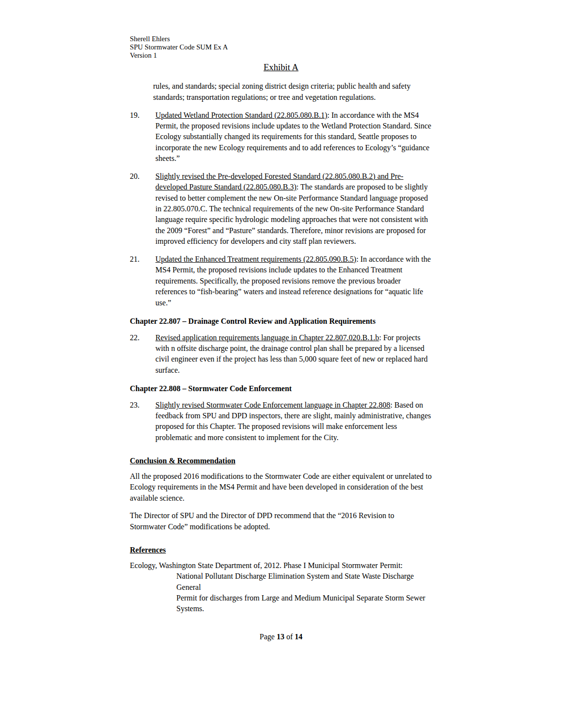Sherell Ehlers
SPU Stormwater Code SUM Ex A
Version 1
Exhibit A
rules, and standards; special zoning district design criteria; public health and safety standards; transportation regulations; or tree and vegetation regulations.
19. Updated Wetland Protection Standard (22.805.080.B.1): In accordance with the MS4 Permit, the proposed revisions include updates to the Wetland Protection Standard. Since Ecology substantially changed its requirements for this standard, Seattle proposes to incorporate the new Ecology requirements and to add references to Ecology’s “guidance sheets.”
20. Slightly revised the Pre-developed Forested Standard (22.805.080.B.2) and Pre-developed Pasture Standard (22.805.080.B.3): The standards are proposed to be slightly revised to better complement the new On-site Performance Standard language proposed in 22.805.070.C. The technical requirements of the new On-site Performance Standard language require specific hydrologic modeling approaches that were not consistent with the 2009 “Forest” and “Pasture” standards. Therefore, minor revisions are proposed for improved efficiency for developers and city staff plan reviewers.
21. Updated the Enhanced Treatment requirements (22.805.090.B.5): In accordance with the MS4 Permit, the proposed revisions include updates to the Enhanced Treatment requirements. Specifically, the proposed revisions remove the previous broader references to “fish-bearing” waters and instead reference designations for “aquatic life use.”
Chapter 22.807 – Drainage Control Review and Application Requirements
22. Revised application requirements language in Chapter 22.807.020.B.1.b: For projects with n offsite discharge point, the drainage control plan shall be prepared by a licensed civil engineer even if the project has less than 5,000 square feet of new or replaced hard surface.
Chapter 22.808 – Stormwater Code Enforcement
23. Slightly revised Stormwater Code Enforcement language in Chapter 22.808: Based on feedback from SPU and DPD inspectors, there are slight, mainly administrative, changes proposed for this Chapter. The proposed revisions will make enforcement less problematic and more consistent to implement for the City.
Conclusion & Recommendation
All the proposed 2016 modifications to the Stormwater Code are either equivalent or unrelated to Ecology requirements in the MS4 Permit and have been developed in consideration of the best available science.
The Director of SPU and the Director of DPD recommend that the “2016 Revision to Stormwater Code” modifications be adopted.
References
Ecology, Washington State Department of, 2012. Phase I Municipal Stormwater Permit: National Pollutant Discharge Elimination System and State Waste Discharge General Permit for discharges from Large and Medium Municipal Separate Storm Sewer Systems.
Page 13 of 14